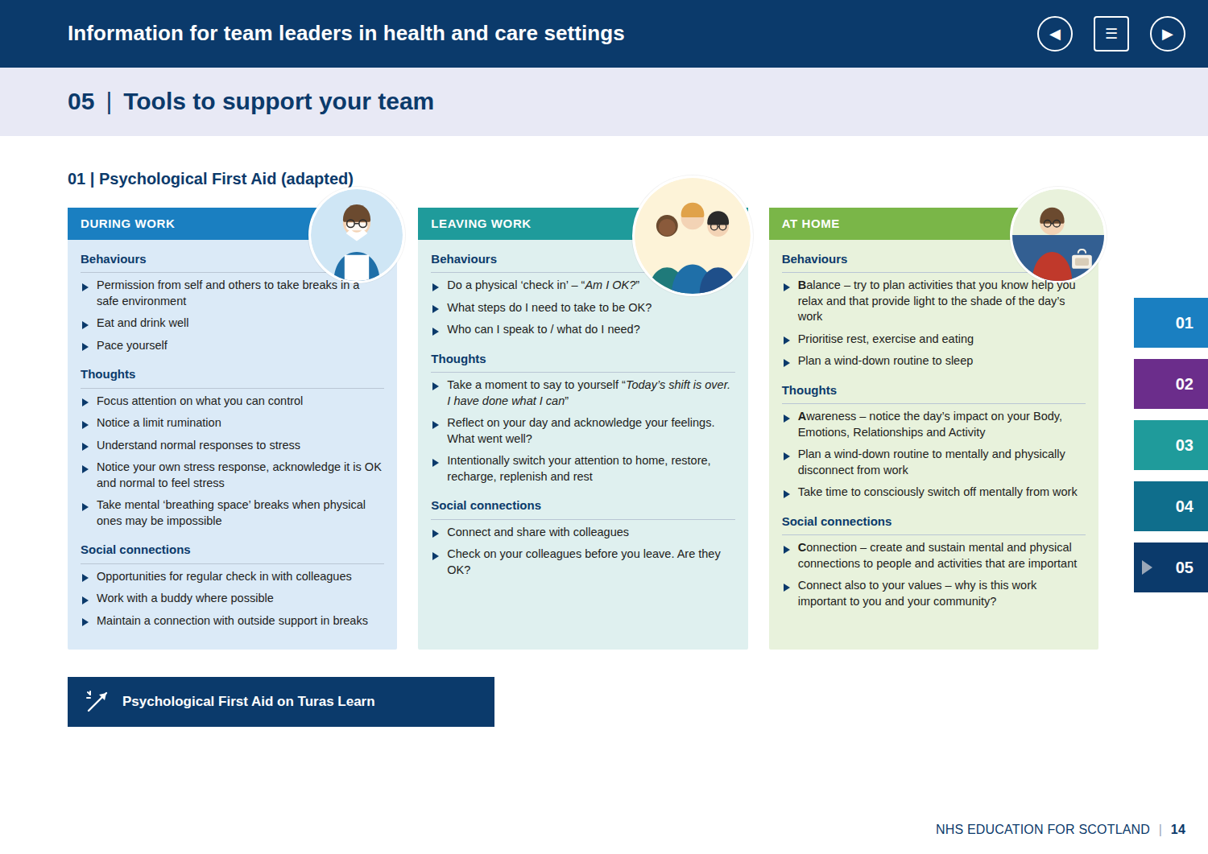Information for team leaders in health and care settings
◀ ☰ ▶
05|Tools to support your team
01 | Psychological First Aid (adapted)
During work
Behaviours
Permission from self and others to take breaks in a safe environment
Eat and drink well
Pace yourself
Thoughts
Focus attention on what you can control
Notice a limit rumination
Understand normal responses to stress
Notice your own stress response, acknowledge it is OK and normal to feel stress
Take mental ‘breathing space’ breaks when physical ones may be impossible
Social connections
Opportunities for regular check in with colleagues
Work with a buddy where possible
Maintain a connection with outside support in breaks
Leaving work
Behaviours
Do a physical ‘check in’ – “Am I OK?”
What steps do I need to take to be OK?
Who can I speak to / what do I need?
Thoughts
Take a moment to say to yourself “Today’s shift is over. I have done what I can”
Reflect on your day and acknowledge your feelings. What went well?
Intentionally switch your attention to home, restore, recharge, replenish and rest
Social connections
Connect and share with colleagues
Check on your colleagues before you leave. Are they OK?
At home
Behaviours
Balance – try to plan activities that you know help you relax and that provide light to the shade of the day’s work
Prioritise rest, exercise and eating
Plan a wind-down routine to sleep
Thoughts
Awareness – notice the day’s impact on your Body, Emotions, Relationships and Activity
Plan a wind-down routine to mentally and physically disconnect from work
Take time to consciously switch off mentally from work
Social connections
Connection – create and sustain mental and physical connections to people and activities that are important
Connect also to your values – why is this work important to you and your community?
Psychological First Aid on Turas Learn 01 02 03 04 05
NHS EDUCATION FOR SCOTLAND | 14